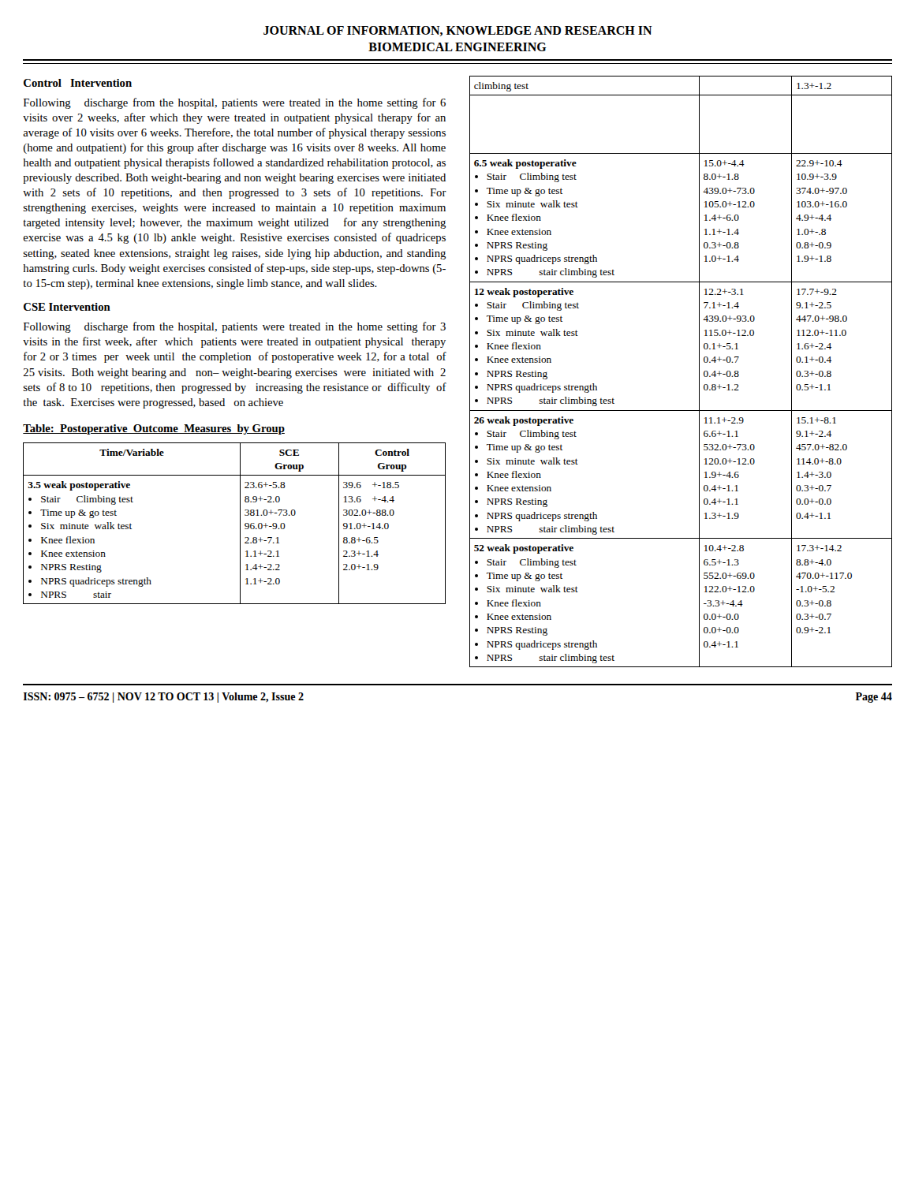JOURNAL OF INFORMATION, KNOWLEDGE AND RESEARCH IN
BIOMEDICAL ENGINEERING
Control Intervention
Following discharge from the hospital, patients were treated in the home setting for 6 visits over 2 weeks, after which they were treated in outpatient physical therapy for an average of 10 visits over 6 weeks. Therefore, the total number of physical therapy sessions (home and outpatient) for this group after discharge was 16 visits over 8 weeks. All home health and outpatient physical therapists followed a standardized rehabilitation protocol, as previously described. Both weight-bearing and non weight bearing exercises were initiated with 2 sets of 10 repetitions, and then progressed to 3 sets of 10 repetitions. For strengthening exercises, weights were increased to maintain a 10 repetition maximum targeted intensity level; however, the maximum weight utilized for any strengthening exercise was a 4.5 kg (10 lb) ankle weight. Resistive exercises consisted of quadriceps setting, seated knee extensions, straight leg raises, side lying hip abduction, and standing hamstring curls. Body weight exercises consisted of step-ups, side step-ups, step-downs (5- to 15-cm step), terminal knee extensions, single limb stance, and wall slides.
CSE Intervention
Following discharge from the hospital, patients were treated in the home setting for 3 visits in the first week, after which patients were treated in outpatient physical therapy for 2 or 3 times per week until the completion of postoperative week 12, for a total of 25 visits. Both weight bearing and non– weight-bearing exercises were initiated with 2 sets of 8 to 10 repetitions, then progressed by increasing the resistance or difficulty of the task. Exercises were progressed, based on achieve
Table: Postoperative Outcome Measures by Group
| Time/Variable | SCE Group | Control Group |
| --- | --- | --- |
| 3.5 weak postoperative Stair Climbing test Time up & go test Six minute walk test Knee flexion Knee extension NPRS Resting NPRS quadriceps strength NPRS stair | 23.6+-5.8 8.9+-2.0 381.0+-73.0 96.0+-9.0 2.8+-7.1 1.1+-2.1 1.4+-2.2 1.1+-2.0 | 39.6 +-18.5 13.6 +-4.4 302.0+-88.0 91.0+-14.0 8.8+-6.5 2.3+-1.4 2.0+-1.9 |
| climbing test | | 1.3+-1.2 |
| 6.5 weak postoperative Stair Climbing test Time up & go test Six minute walk test Knee flexion Knee extension NPRS Resting NPRS quadriceps strength NPRS stair climbing test | 15.0+-4.4 8.0+-1.8 439.0+-73.0 105.0+-12.0 1.4+-6.0 1.1+-1.4 0.3+-0.8 1.0+-1.4 | 22.9+-10.4 10.9+-3.9 374.0+-97.0 103.0+-16.0 4.9+-4.4 1.0+-.8 0.8+-0.9 1.9+-1.8 |
| 12 weak postoperative Stair Climbing test Time up & go test Six minute walk test Knee flexion Knee extension NPRS Resting NPRS quadriceps strength NPRS stair climbing test | 12.2+-3.1 7.1+-1.4 439.0+-93.0 115.0+-12.0 0.1+-5.1 0.4+-0.7 0.4+-0.8 0.8+-1.2 | 17.7+-9.2 9.1+-2.5 447.0+-98.0 112.0+-11.0 1.6+-2.4 0.1+-0.4 0.3+-0.8 0.5+-1.1 |
| 26 weak postoperative Stair Climbing test Time up & go test Six minute walk test Knee flexion Knee extension NPRS Resting NPRS quadriceps strength NPRS stair climbing test | 11.1+-2.9 6.6+-1.1 532.0+-73.0 120.0+-12.0 1.9+-4.6 0.4+-1.1 0.4+-1.1 1.3+-1.9 | 15.1+-8.1 9.1+-2.4 457.0+-82.0 114.0+-8.0 1.4+-3.0 0.3+-0.7 0.0+-0.0 0.4+-1.1 |
| 52 weak postoperative Stair Climbing test Time up & go test Six minute walk test Knee flexion Knee extension NPRS Resting NPRS quadriceps strength NPRS stair climbing test | 10.4+-2.8 6.5+-1.3 552.0+-69.0 122.0+-12.0 -3.3+-4.4 0.0+-0.0 0.0+-0.0 0.4+-1.1 | 17.3+-14.2 8.8+-4.0 470.0+-117.0 -1.0+-5.2 0.3+-0.8 0.3+-0.7 0.9+-2.1 |
ISSN: 0975 – 6752 | NOV 12 TO OCT 13 | Volume 2, Issue 2 Page 44